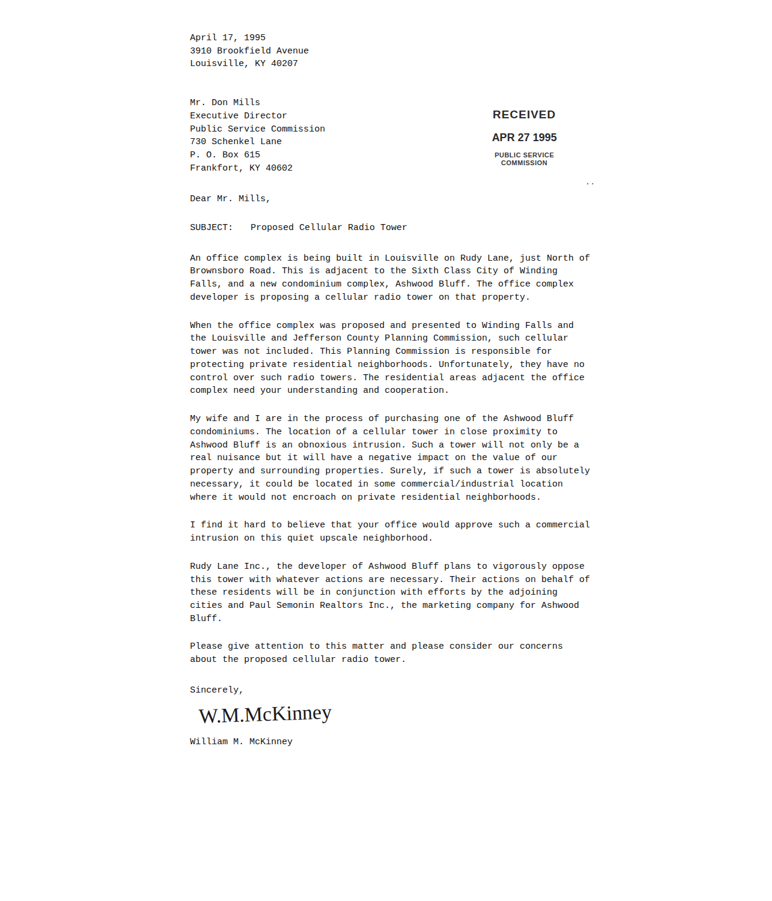​
April 17, 1995 3910 Brookfield Avenue Louisville, KY 40207
Mr. Don Mills Executive Director Public Service Commission 730 Schenkel Lane P. O. Box 615 Frankfort, KY 40602
RECEIVED
APR 27 1995
PUBLIC SERVICE
COMMISSION
..
Dear Mr. Mills,
SUBJECT: Proposed Cellular Radio Tower
An office complex is being built in Louisville on Rudy Lane, just North of Brownsboro Road. This is adjacent to the Sixth Class City of Winding Falls, and a new condominium complex, Ashwood Bluff. The office complex developer is proposing a cellular radio tower on that property.
When the office complex was proposed and presented to Winding Falls and the Louisville and Jefferson County Planning Commission, such cellular tower was not included. This Planning Commission is responsible for protecting private residential neighborhoods. Unfortunately, they have no control over such radio towers. The residential areas adjacent the office complex need your understanding and cooperation.
My wife and I are in the process of purchasing one of the Ashwood Bluff condominiums. The location of a cellular tower in close proximity to Ashwood Bluff is an obnoxious intrusion. Such a tower will not only be a real nuisance but it will have a negative impact on the value of our property and surrounding properties. Surely, if such a tower is absolutely necessary, it could be located in some commercial/industrial location where it would not encroach on private residential neighborhoods.
I find it hard to believe that your office would approve such a commercial intrusion on this quiet upscale neighborhood.
Rudy Lane Inc., the developer of Ashwood Bluff plans to vigorously oppose this tower with whatever actions are necessary. Their actions on behalf of these residents will be in conjunction with efforts by the adjoining cities and Paul Semonin Realtors Inc., the marketing company for Ashwood Bluff.
Please give attention to this matter and please consider our concerns about the proposed cellular radio tower.
Sincerely,
W.M.McKinney
William M. McKinney